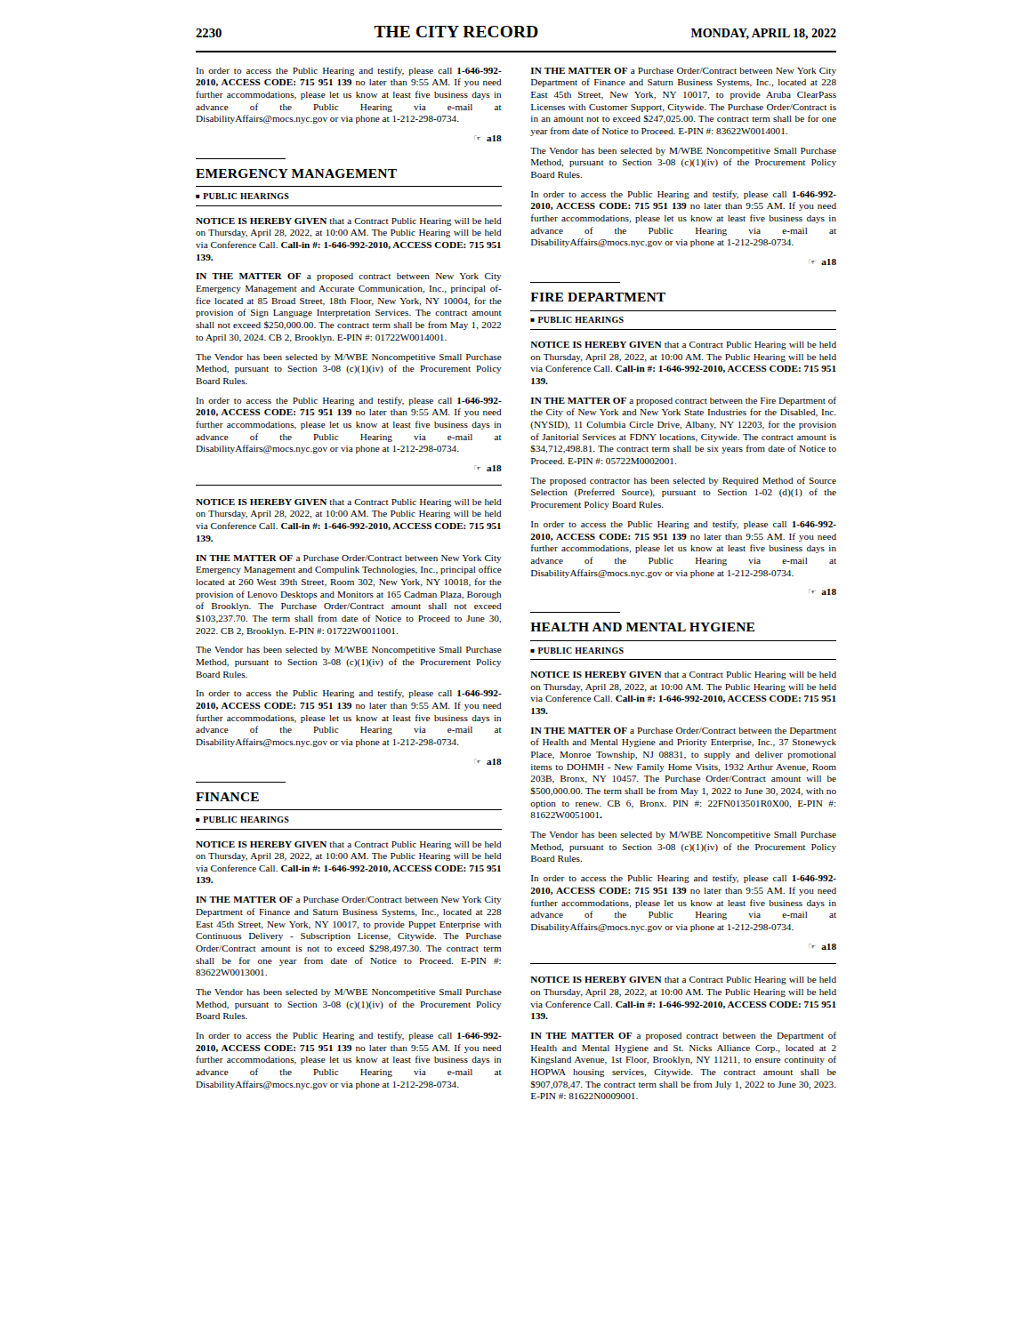2230
THE CITY RECORD
MONDAY, APRIL 18, 2022
In order to access the Public Hearing and testify, please call 1-646-992-2010, ACCESS CODE: 715 951 139 no later than 9:55 AM. If you need further accommodations, please let us know at least five business days in advance of the Public Hearing via e-mail at DisabilityAffairs@mocs.nyc.gov or via phone at 1-212-298-0734.
☞ a18
EMERGENCY MANAGEMENT
PUBLIC HEARINGS
NOTICE IS HEREBY GIVEN that a Contract Public Hearing will be held on Thursday, April 28, 2022, at 10:00 AM. The Public Hearing will be held via Conference Call. Call-in #: 1-646-992-2010, ACCESS CODE: 715 951 139.
IN THE MATTER OF a proposed contract between New York City Emergency Management and Accurate Communication, Inc., principal office located at 85 Broad Street, 18th Floor, New York, NY 10004, for the provision of Sign Language Interpretation Services. The contract amount shall not exceed $250,000.00. The contract term shall be from May 1, 2022 to April 30, 2024. CB 2, Brooklyn. E-PIN #: 01722W0014001.
The Vendor has been selected by M/WBE Noncompetitive Small Purchase Method, pursuant to Section 3-08 (c)(1)(iv) of the Procurement Policy Board Rules.
In order to access the Public Hearing and testify, please call 1-646-992-2010, ACCESS CODE: 715 951 139 no later than 9:55 AM. If you need further accommodations, please let us know at least five business days in advance of the Public Hearing via e-mail at DisabilityAffairs@mocs.nyc.gov or via phone at 1-212-298-0734.
☞ a18
NOTICE IS HEREBY GIVEN that a Contract Public Hearing will be held on Thursday, April 28, 2022, at 10:00 AM. The Public Hearing will be held via Conference Call. Call-in #: 1-646-992-2010, ACCESS CODE: 715 951 139.
IN THE MATTER OF a Purchase Order/Contract between New York City Emergency Management and Compulink Technologies, Inc., principal office located at 260 West 39th Street, Room 302, New York, NY 10018, for the provision of Lenovo Desktops and Monitors at 165 Cadman Plaza, Borough of Brooklyn. The Purchase Order/Contract amount shall not exceed $103,237.70. The term shall from date of Notice to Proceed to June 30, 2022. CB 2, Brooklyn. E-PIN #: 01722W0011001.
The Vendor has been selected by M/WBE Noncompetitive Small Purchase Method, pursuant to Section 3-08 (c)(1)(iv) of the Procurement Policy Board Rules.
In order to access the Public Hearing and testify, please call 1-646-992-2010, ACCESS CODE: 715 951 139 no later than 9:55 AM. If you need further accommodations, please let us know at least five business days in advance of the Public Hearing via e-mail at DisabilityAffairs@mocs.nyc.gov or via phone at 1-212-298-0734.
☞ a18
FINANCE
PUBLIC HEARINGS
NOTICE IS HEREBY GIVEN that a Contract Public Hearing will be held on Thursday, April 28, 2022, at 10:00 AM. The Public Hearing will be held via Conference Call. Call-in #: 1-646-992-2010, ACCESS CODE: 715 951 139.
IN THE MATTER OF a Purchase Order/Contract between New York City Department of Finance and Saturn Business Systems, Inc., located at 228 East 45th Street, New York, NY 10017, to provide Puppet Enterprise with Continuous Delivery - Subscription License, Citywide. The Purchase Order/Contract amount is not to exceed $298,497.30. The contract term shall be for one year from date of Notice to Proceed. E-PIN #: 83622W0013001.
The Vendor has been selected by M/WBE Noncompetitive Small Purchase Method, pursuant to Section 3-08 (c)(1)(iv) of the Procurement Policy Board Rules.
In order to access the Public Hearing and testify, please call 1-646-992-2010, ACCESS CODE: 715 951 139 no later than 9:55 AM. If you need further accommodations, please let us know at least five business days in advance of the Public Hearing via e-mail at DisabilityAffairs@mocs.nyc.gov or via phone at 1-212-298-0734.
IN THE MATTER OF a Purchase Order/Contract between New York City Department of Finance and Saturn Business Systems, Inc., located at 228 East 45th Street, New York, NY 10017, to provide Aruba ClearPass Licenses with Customer Support, Citywide. The Purchase Order/Contract is in an amount not to exceed $247,025.00. The contract term shall be for one year from date of Notice to Proceed. E-PIN #: 83622W0014001.
The Vendor has been selected by M/WBE Noncompetitive Small Purchase Method, pursuant to Section 3-08 (c)(1)(iv) of the Procurement Policy Board Rules.
In order to access the Public Hearing and testify, please call 1-646-992-2010, ACCESS CODE: 715 951 139 no later than 9:55 AM. If you need further accommodations, please let us know at least five business days in advance of the Public Hearing via e-mail at DisabilityAffairs@mocs.nyc.gov or via phone at 1-212-298-0734.
☞ a18
FIRE DEPARTMENT
PUBLIC HEARINGS
NOTICE IS HEREBY GIVEN that a Contract Public Hearing will be held on Thursday, April 28, 2022, at 10:00 AM. The Public Hearing will be held via Conference Call. Call-in #: 1-646-992-2010, ACCESS CODE: 715 951 139.
IN THE MATTER OF a proposed contract between the Fire Department of the City of New York and New York State Industries for the Disabled, Inc. (NYSID), 11 Columbia Circle Drive, Albany, NY 12203, for the provision of Janitorial Services at FDNY locations, Citywide. The contract amount is $34,712,498.81. The contract term shall be six years from date of Notice to Proceed. E-PIN #: 05722M0002001.
The proposed contractor has been selected by Required Method of Source Selection (Preferred Source), pursuant to Section 1-02 (d)(1) of the Procurement Policy Board Rules.
In order to access the Public Hearing and testify, please call 1-646-992-2010, ACCESS CODE: 715 951 139 no later than 9:55 AM. If you need further accommodations, please let us know at least five business days in advance of the Public Hearing via e-mail at DisabilityAffairs@mocs.nyc.gov or via phone at 1-212-298-0734.
☞ a18
HEALTH AND MENTAL HYGIENE
PUBLIC HEARINGS
NOTICE IS HEREBY GIVEN that a Contract Public Hearing will be held on Thursday, April 28, 2022, at 10:00 AM. The Public Hearing will be held via Conference Call. Call-in #: 1-646-992-2010, ACCESS CODE: 715 951 139.
IN THE MATTER OF a Purchase Order/Contract between the Department of Health and Mental Hygiene and Priority Enterprise, Inc., 37 Stonewyck Place, Monroe Township, NJ 08831, to supply and deliver promotional items to DOHMH - New Family Home Visits, 1932 Arthur Avenue, Room 203B, Bronx, NY 10457. The Purchase Order/Contract amount will be $500,000.00. The term shall be from May 1, 2022 to June 30, 2024, with no option to renew. CB 6, Bronx. PIN #: 22FN013501R0X00, E-PIN #: 81622W0051001.
The Vendor has been selected by M/WBE Noncompetitive Small Purchase Method, pursuant to Section 3-08 (c)(1)(iv) of the Procurement Policy Board Rules.
In order to access the Public Hearing and testify, please call 1-646-992-2010, ACCESS CODE: 715 951 139 no later than 9:55 AM. If you need further accommodations, please let us know at least five business days in advance of the Public Hearing via e-mail at DisabilityAffairs@mocs.nyc.gov or via phone at 1-212-298-0734.
☞ a18
NOTICE IS HEREBY GIVEN that a Contract Public Hearing will be held on Thursday, April 28, 2022, at 10:00 AM. The Public Hearing will be held via Conference Call. Call-in #: 1-646-992-2010, ACCESS CODE: 715 951 139.
IN THE MATTER OF a proposed contract between the Department of Health and Mental Hygiene and St. Nicks Alliance Corp., located at 2 Kingsland Avenue, 1st Floor, Brooklyn, NY 11211, to ensure continuity of HOPWA housing services, Citywide. The contract amount shall be $907,078,47. The contract term shall be from July 1, 2022 to June 30, 2023. E-PIN #: 81622N0009001.